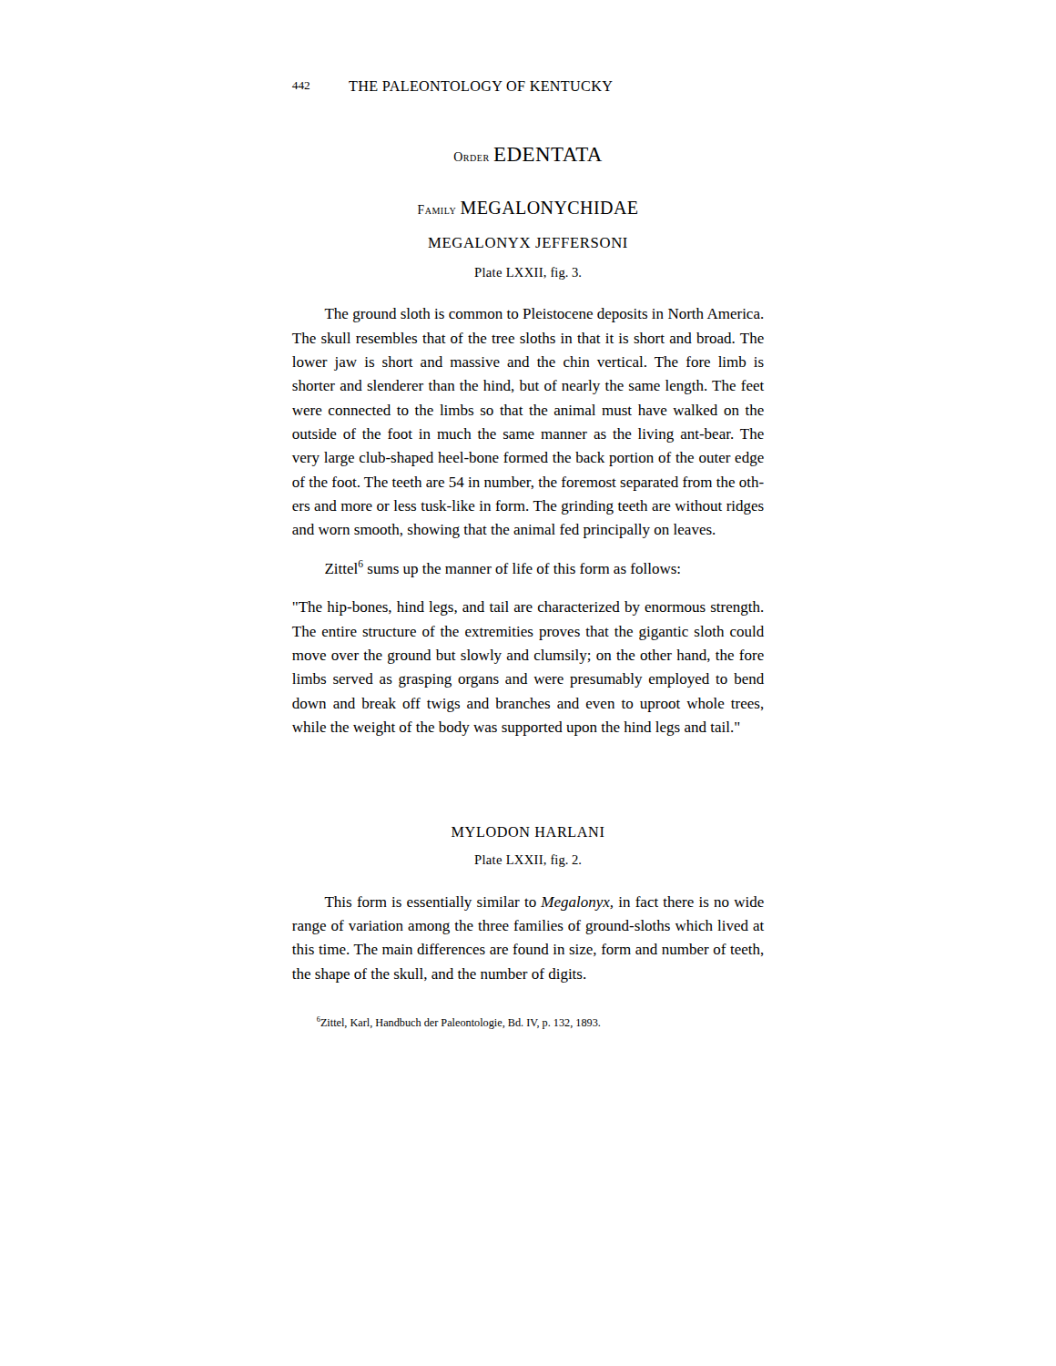442 THE PALEONTOLOGY OF KENTUCKY
Order EDENTATA
Family MEGALONYCHIDAE
MEGALONYX JEFFERSONI
Plate LXXII, fig. 3.
The ground sloth is common to Pleistocene deposits in North America. The skull resembles that of the tree sloths in that it is short and broad. The lower jaw is short and massive and the chin vertical. The fore limb is shorter and slenderer than the hind, but of nearly the same length. The feet were connected to the limbs so that the animal must have walked on the outside of the foot in much the same manner as the living ant-bear. The very large club-shaped heel-bone formed the back portion of the outer edge of the foot. The teeth are 54 in number, the foremost separated from the others and more or less tusk-like in form. The grinding teeth are without ridges and worn smooth, showing that the animal fed principally on leaves.
Zittel6 sums up the manner of life of this form as follows:
"The hip-bones, hind legs, and tail are characterized by enormous strength. The entire structure of the extremities proves that the gigantic sloth could move over the ground but slowly and clumsily; on the other hand, the fore limbs served as grasping organs and were presumably employed to bend down and break off twigs and branches and even to uproot whole trees, while the weight of the body was supported upon the hind legs and tail."
MYLODON HARLANI
Plate LXXII, fig. 2.
This form is essentially similar to Megalonyx, in fact there is no wide range of variation among the three families of ground-sloths which lived at this time. The main differences are found in size, form and number of teeth, the shape of the skull, and the number of digits.
6Zittel, Karl, Handbuch der Paleontologie, Bd. IV, p. 132, 1893.